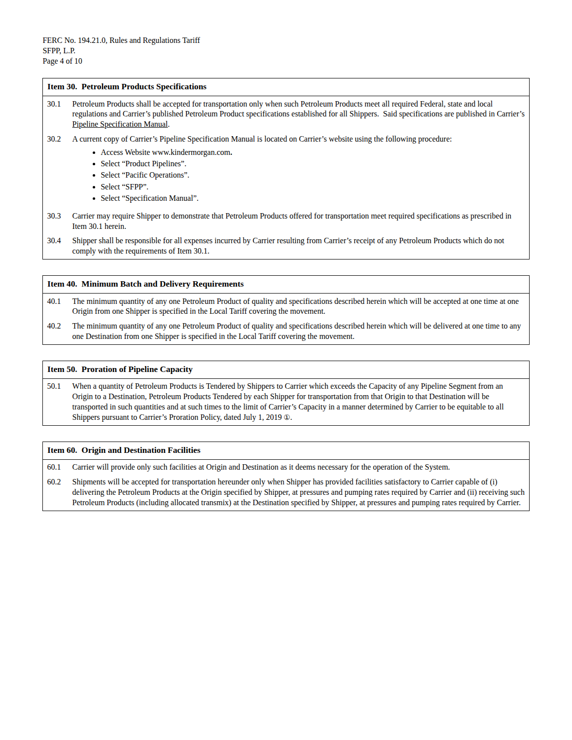FERC No. 194.21.0, Rules and Regulations Tariff
SFPP, L.P.
Page 4 of 10
| Item 30. Petroleum Products Specifications |
| 30.1 Petroleum Products shall be accepted for transportation only when such Petroleum Products meet all required Federal, state and local regulations and Carrier’s published Petroleum Product specifications established for all Shippers. Said specifications are published in Carrier’s Pipeline Specification Manual . 30.2 A current copy of Carrier’s Pipeline Specification Manual is located on Carrier’s website using the following procedure: Access Website www.kindermorgan.com . Select “Product Pipelines”. Select “Pacific Operations”. Select “SFPP”. Select “Specification Manual”. 30.3 Carrier may require Shipper to demonstrate that Petroleum Products offered for transportation meet required specifications as prescribed in Item 30.1 herein. 30.4 Shipper shall be responsible for all expenses incurred by Carrier resulting from Carrier’s receipt of any Petroleum Products which do not comply with the requirements of Item 30.1. |
| Item 40. Minimum Batch and Delivery Requirements |
| 40.1 The minimum quantity of any one Petroleum Product of quality and specifications described herein which will be accepted at one time at one Origin from one Shipper is specified in the Local Tariff covering the movement. 40.2 The minimum quantity of any one Petroleum Product of quality and specifications described herein which will be delivered at one time to any one Destination from one Shipper is specified in the Local Tariff covering the movement. |
| Item 50. Proration of Pipeline Capacity |
| 50.1 When a quantity of Petroleum Products is Tendered by Shippers to Carrier which exceeds the Capacity of any Pipeline Segment from an Origin to a Destination, Petroleum Products Tendered by each Shipper for transportation from that Origin to that Destination will be transported in such quantities and at such times to the limit of Carrier’s Capacity in a manner determined by Carrier to be equitable to all Shippers pursuant to Carrier’s Proration Policy, dated July 1, 2019 ① . |
| Item 60. Origin and Destination Facilities |
| 60.1 Carrier will provide only such facilities at Origin and Destination as it deems necessary for the operation of the System. 60.2 Shipments will be accepted for transportation hereunder only when Shipper has provided facilities satisfactory to Carrier capable of (i) delivering the Petroleum Products at the Origin specified by Shipper, at pressures and pumping rates required by Carrier and (ii) receiving such Petroleum Products (including allocated transmix) at the Destination specified by Shipper, at pressures and pumping rates required by Carrier. |